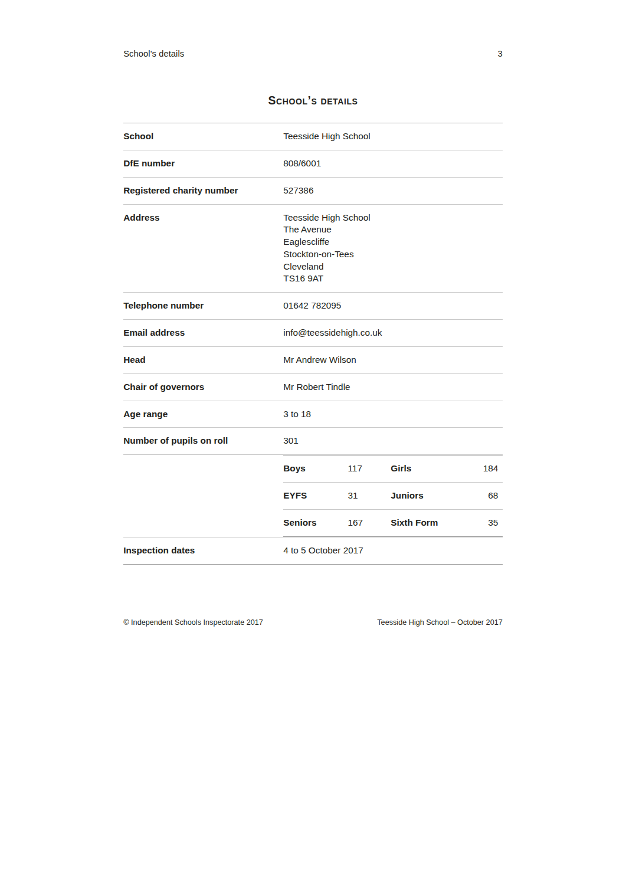School's details
3
School’s details
| School | Teesside High School |
| DfE number | 808/6001 |
| Registered charity number | 527386 |
| Address | Teesside High School The Avenue Eaglescliffe Stockton-on-Tees Cleveland TS16 9AT |
| Telephone number | 01642 782095 |
| Email address | info@teessidehigh.co.uk |
| Head | Mr Andrew Wilson |
| Chair of governors | Mr Robert Tindle |
| Age range | 3 to 18 |
| Number of pupils on roll | 301 |
| | / Boys / 117 / Girls / 184 / / EYFS / 31 / Juniors / 68 / / Seniors / 167 / Sixth Form / 35 / |
| Inspection dates | 4 to 5 October 2017 |
© Independent Schools Inspectorate 2017
Teesside High School – October 2017